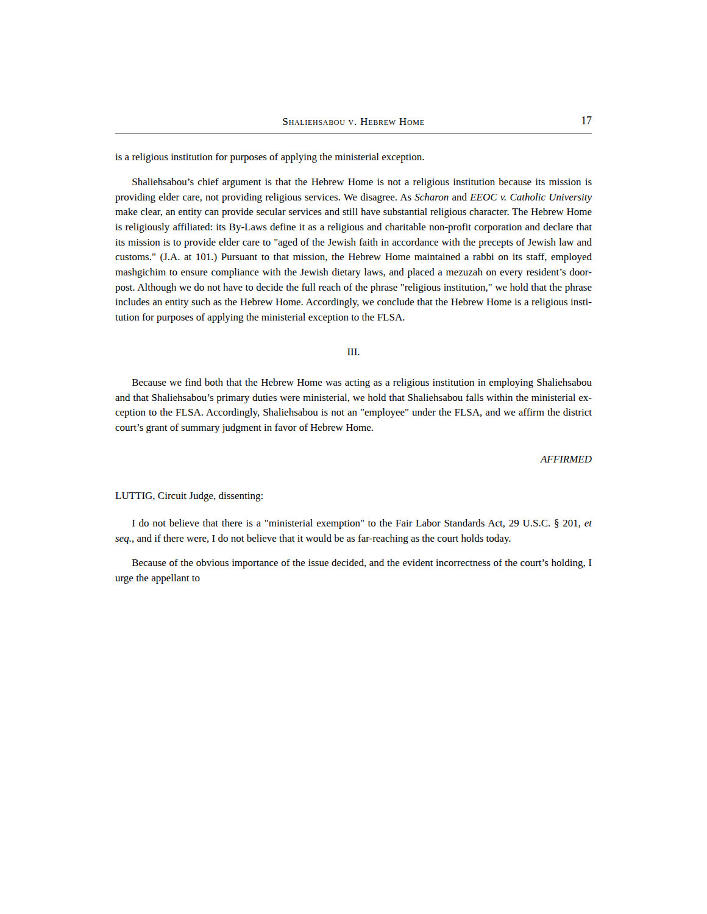Shaliehsabou v. Hebrew Home 17
is a religious institution for purposes of applying the ministerial exception.
Shaliehsabou’s chief argument is that the Hebrew Home is not a religious institution because its mission is providing elder care, not providing religious services. We disagree. As Scharon and EEOC v. Catholic University make clear, an entity can provide secular services and still have substantial religious character. The Hebrew Home is religiously affiliated: its By-Laws define it as a religious and charitable non-profit corporation and declare that its mission is to provide elder care to "aged of the Jewish faith in accordance with the precepts of Jewish law and customs." (J.A. at 101.) Pursuant to that mission, the Hebrew Home maintained a rabbi on its staff, employed mashgichim to ensure compliance with the Jewish dietary laws, and placed a mezuzah on every resident’s doorpost. Although we do not have to decide the full reach of the phrase "religious institution," we hold that the phrase includes an entity such as the Hebrew Home. Accordingly, we conclude that the Hebrew Home is a religious institution for purposes of applying the ministerial exception to the FLSA.
III.
Because we find both that the Hebrew Home was acting as a religious institution in employing Shaliehsabou and that Shaliehsabou’s primary duties were ministerial, we hold that Shaliehsabou falls within the ministerial exception to the FLSA. Accordingly, Shaliehsabou is not an "employee" under the FLSA, and we affirm the district court’s grant of summary judgment in favor of Hebrew Home.
AFFIRMED
LUTTIG, Circuit Judge, dissenting:
I do not believe that there is a "ministerial exemption" to the Fair Labor Standards Act, 29 U.S.C. § 201, et seq., and if there were, I do not believe that it would be as far-reaching as the court holds today.
Because of the obvious importance of the issue decided, and the evident incorrectness of the court’s holding, I urge the appellant to